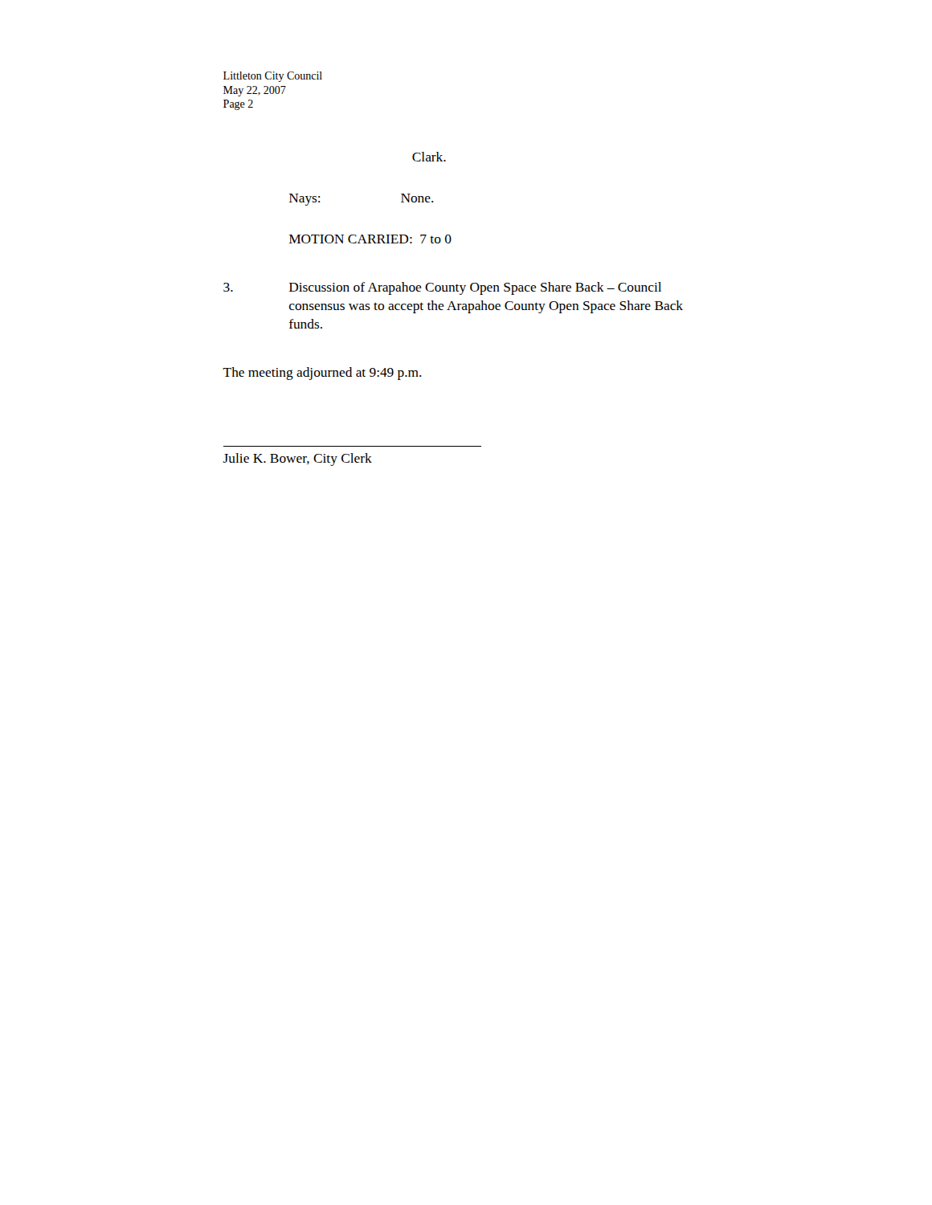Littleton City Council
May 22, 2007
Page 2
Clark.
Nays: None.
MOTION CARRIED: 7 to 0
3. Discussion of Arapahoe County Open Space Share Back – Council consensus was to accept the Arapahoe County Open Space Share Back funds.
The meeting adjourned at 9:49 p.m.
Julie K. Bower, City Clerk